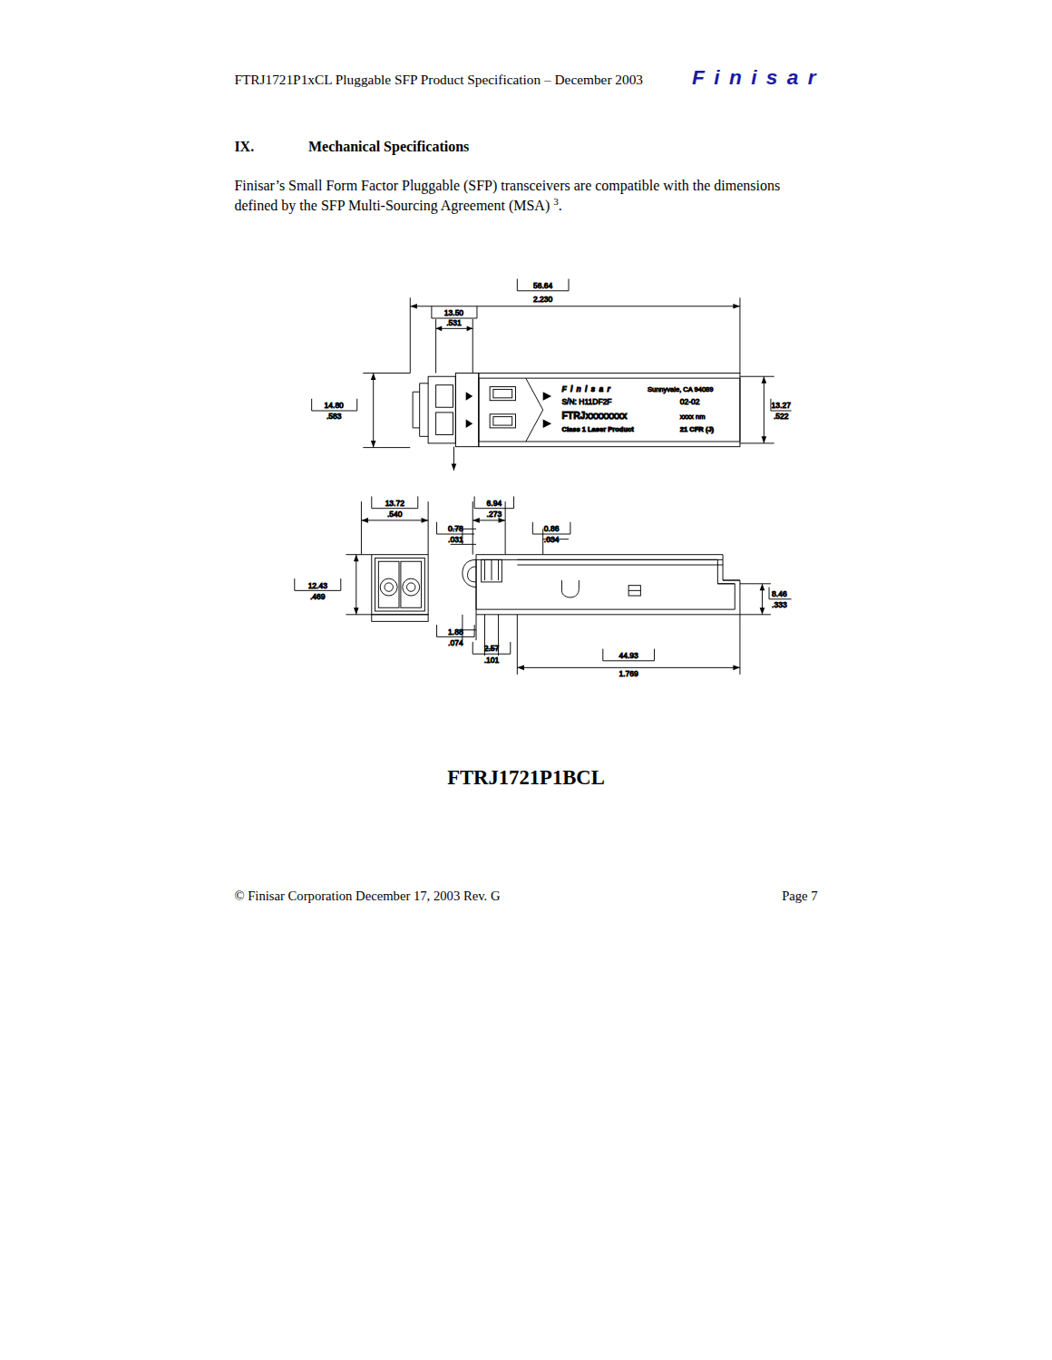FTRJ1721P1xCL Pluggable SFP Product Specification – December 2003
F i n i s a r
IX. Mechanical Specifications
Finisar’s Small Form Factor Pluggable (SFP) transceivers are compatible with the dimensions defined by the SFP Multi-Sourcing Agreement (MSA) 3.
56.64 2.230 13.50 .531 14.80 .583 13.27 .522 F i n i s a r Sunnyvale, CA 94089 S/N: H11DF2F 02-02 FTRJxxxxxxxx xxxx nm Class 1 Laser Product 21 CFR (J) 13.72 .540 12.43 .469 6.94 .273 0.78 .031 0.86 .034 8.46 .333 1.88 .074 2.57 .101 44.93 1.769
FTRJ1721P1BCL
© Finisar Corporation December 17, 2003 Rev. G
Page 7